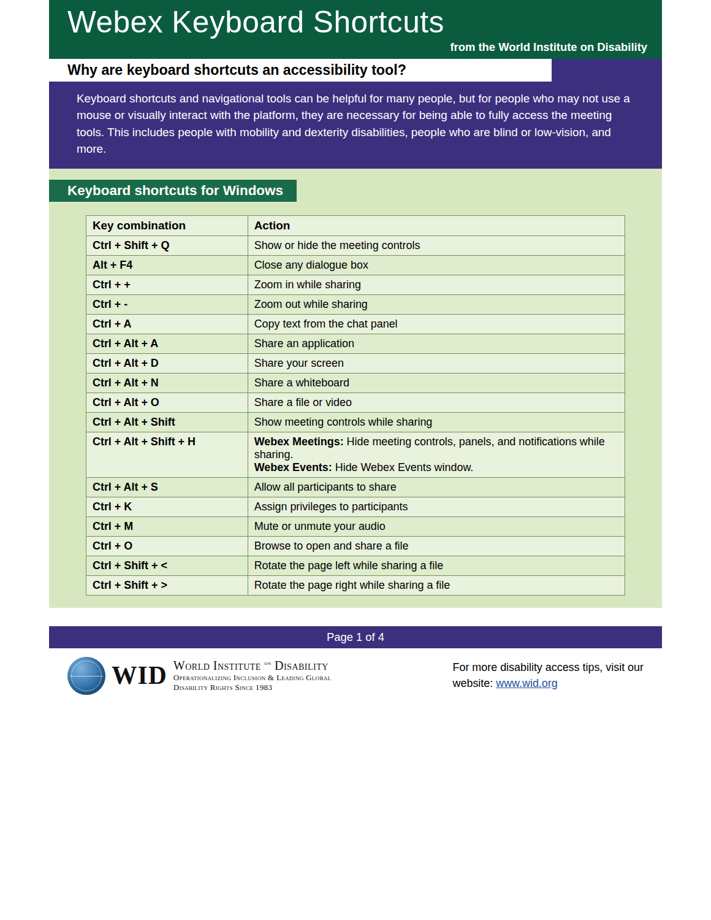Webex Keyboard Shortcuts
from the World Institute on Disability
Why are keyboard shortcuts an accessibility tool?
Keyboard shortcuts and navigational tools can be helpful for many people, but for people who may not use a mouse or visually interact with the platform, they are necessary for being able to fully access the meeting tools. This includes people with mobility and dexterity disabilities, people who are blind or low-vision, and more.
Keyboard shortcuts for Windows
| Key combination | Action |
| --- | --- |
| Ctrl + Shift + Q | Show or hide the meeting controls |
| Alt + F4 | Close any dialogue box |
| Ctrl + + | Zoom in while sharing |
| Ctrl + - | Zoom out while sharing |
| Ctrl + A | Copy text from the chat panel |
| Ctrl + Alt + A | Share an application |
| Ctrl + Alt + D | Share your screen |
| Ctrl + Alt + N | Share a whiteboard |
| Ctrl + Alt + O | Share a file or video |
| Ctrl + Alt + Shift | Show meeting controls while sharing |
| Ctrl + Alt + Shift + H | Webex Meetings: Hide meeting controls, panels, and notifications while sharing. Webex Events: Hide Webex Events window. |
| Ctrl + Alt + S | Allow all participants to share |
| Ctrl + K | Assign privileges to participants |
| Ctrl + M | Mute or unmute your audio |
| Ctrl + O | Browse to open and share a file |
| Ctrl + Shift + < | Rotate the page left while sharing a file |
| Ctrl + Shift + > | Rotate the page right while sharing a file |
Page 1 of 4
WID
World Institute on Disability
Operationalizing Inclusion & Leading Global
Disability Rights Since 1983
For more disability access tips, visit our
website: www.wid.org